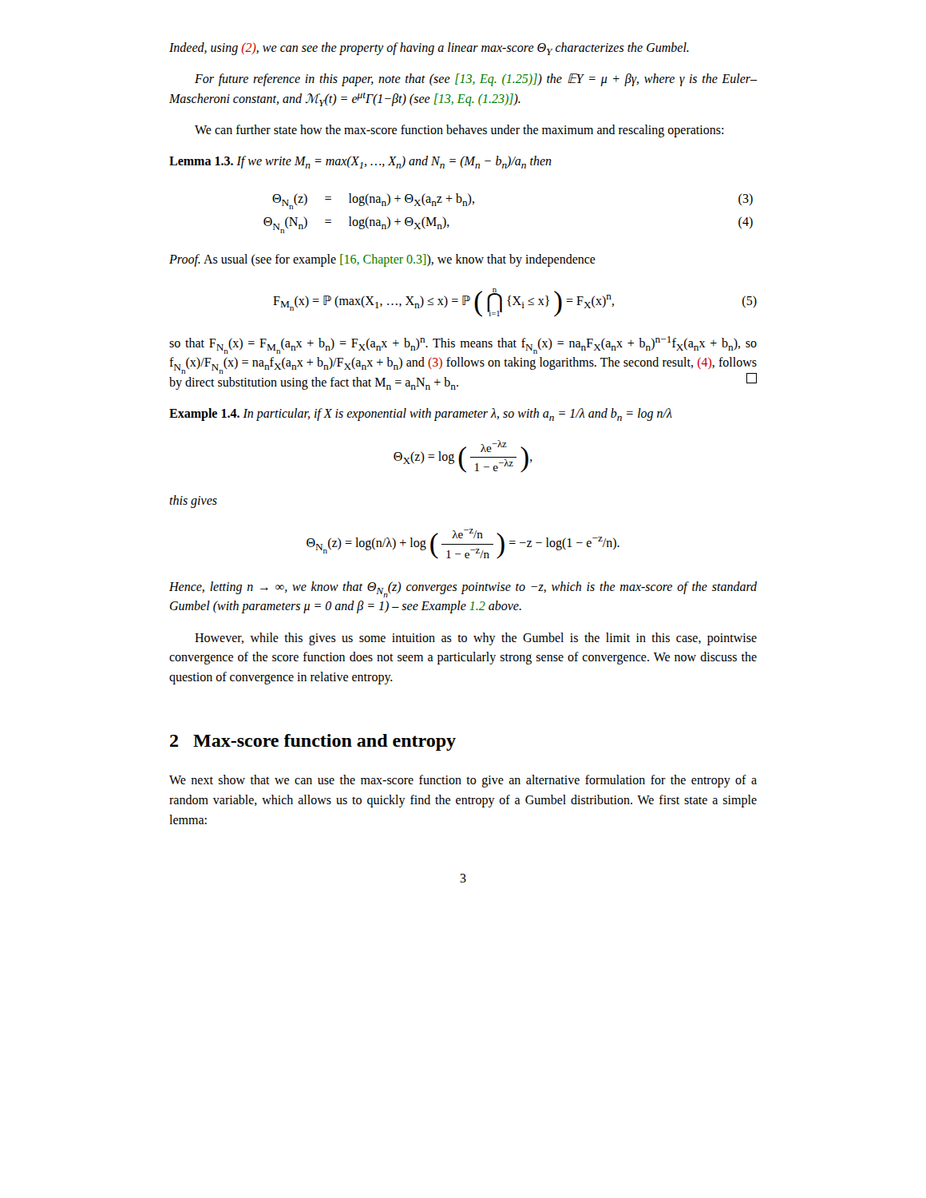Indeed, using (2), we can see the property of having a linear max-score ΘY characterizes the Gumbel.
For future reference in this paper, note that (see [13, Eq. (1.25)]) the 𝔼Y = μ + βγ, where γ is the Euler–Mascheroni constant, and ℳY(t) = eμtΓ(1−βt) (see [13, Eq. (1.23)]).
We can further state how the max-score function behaves under the maximum and rescaling operations:
Lemma 1.3. If we write Mn = max(X1, …, Xn) and Nn = (Mn − bn)/an then
| Θ N n (z) | = | log(na n ) + Θ X (a n z + b n ), | (3) |
| Θ N n (N n ) | = | log(na n ) + Θ X (M n ), | (4) |
Proof. As usual (see for example [16, Chapter 0.3]), we know that by independence
FMn(x) = ℙ (max(X1, …, Xn) ≤ x) = ℙ ( n⋂i=1 {Xi ≤ x} ) = FX(x)n,
(5)
so that FNn(x) = FMn(anx + bn) = FX(anx + bn)n. This means that fNn(x) = nanFX(anx + bn)n−1fX(anx + bn), so fNn(x)/FNn(x) = nanfX(anx + bn)/FX(anx + bn) and (3) follows on taking logarithms. The second result, (4), follows by direct substitution using the fact that Mn = anNn + bn.
Example 1.4. In particular, if X is exponential with parameter λ, so with an = 1/λ and bn = log n/λ
ΘX(z) = log ( λe−λz 1 − e−λz ),
this gives
ΘNn(z) = log(n/λ) + log ( λe−z/n 1 − e−z/n ) = −z − log(1 − e−z/n).
Hence, letting n → ∞, we know that ΘNn(z) converges pointwise to −z, which is the max-score of the standard Gumbel (with parameters μ = 0 and β = 1) – see Example 1.2 above.
However, while this gives us some intuition as to why the Gumbel is the limit in this case, pointwise convergence of the score function does not seem a particularly strong sense of convergence. We now discuss the question of convergence in relative entropy.
2 Max-score function and entropy
We next show that we can use the max-score function to give an alternative formulation for the entropy of a random variable, which allows us to quickly find the entropy of a Gumbel distribution. We first state a simple lemma:
3